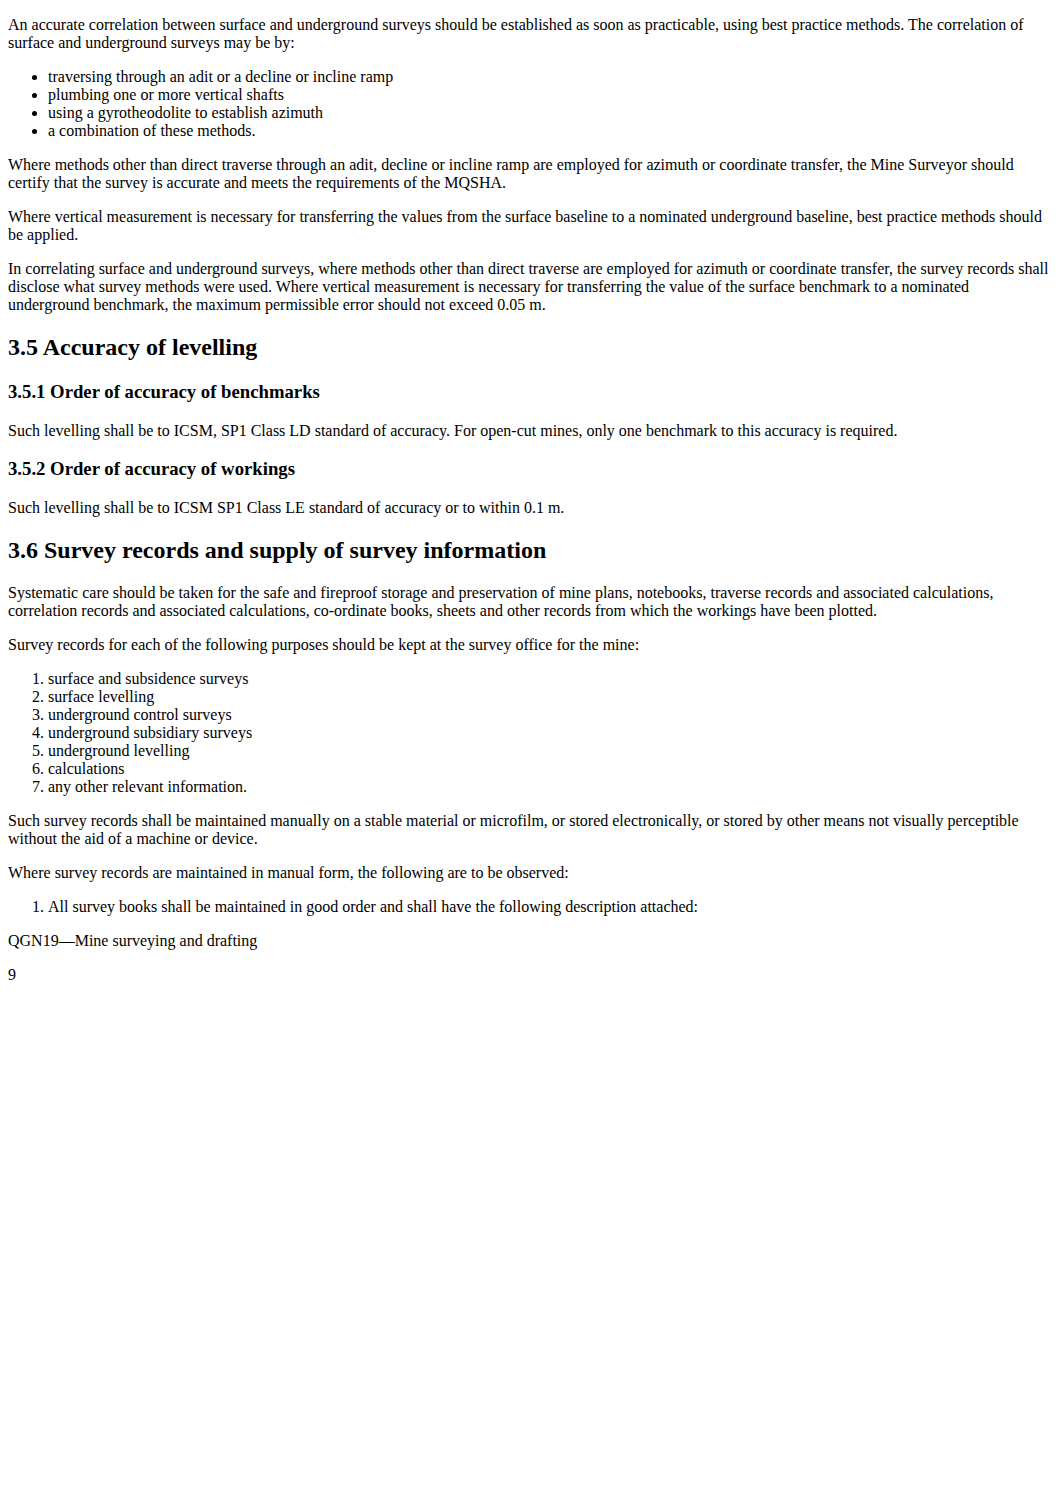An accurate correlation between surface and underground surveys should be established as soon as practicable, using best practice methods. The correlation of surface and underground surveys may be by:
traversing through an adit or a decline or incline ramp
plumbing one or more vertical shafts
using a gyrotheodolite to establish azimuth
a combination of these methods.
Where methods other than direct traverse through an adit, decline or incline ramp are employed for azimuth or coordinate transfer, the Mine Surveyor should certify that the survey is accurate and meets the requirements of the MQSHA.
Where vertical measurement is necessary for transferring the values from the surface baseline to a nominated underground baseline, best practice methods should be applied.
In correlating surface and underground surveys, where methods other than direct traverse are employed for azimuth or coordinate transfer, the survey records shall disclose what survey methods were used. Where vertical measurement is necessary for transferring the value of the surface benchmark to a nominated underground benchmark, the maximum permissible error should not exceed 0.05 m.
3.5 Accuracy of levelling
3.5.1 Order of accuracy of benchmarks
Such levelling shall be to ICSM, SP1 Class LD standard of accuracy. For open-cut mines, only one benchmark to this accuracy is required.
3.5.2 Order of accuracy of workings
Such levelling shall be to ICSM SP1 Class LE standard of accuracy or to within 0.1 m.
3.6 Survey records and supply of survey information
Systematic care should be taken for the safe and fireproof storage and preservation of mine plans, notebooks, traverse records and associated calculations, correlation records and associated calculations, co-ordinate books, sheets and other records from which the workings have been plotted.
Survey records for each of the following purposes should be kept at the survey office for the mine:
surface and subsidence surveys
surface levelling
underground control surveys
underground subsidiary surveys
underground levelling
calculations
any other relevant information.
Such survey records shall be maintained manually on a stable material or microfilm, or stored electronically, or stored by other means not visually perceptible without the aid of a machine or device.
Where survey records are maintained in manual form, the following are to be observed:
All survey books shall be maintained in good order and shall have the following description attached:
QGN19—Mine surveying and drafting
9